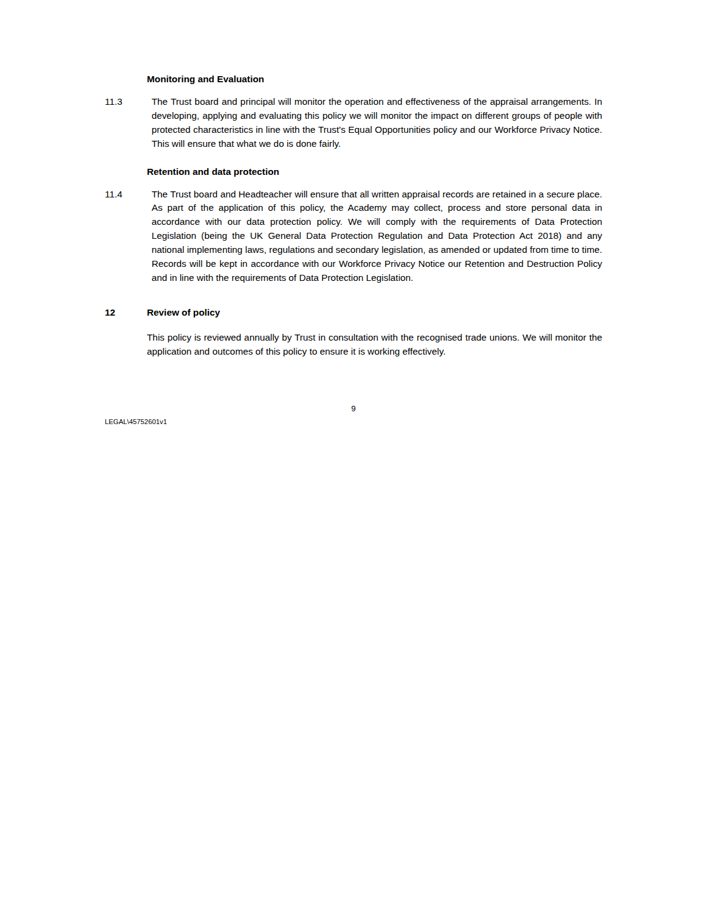Monitoring and Evaluation
11.3
The Trust board and principal will monitor the operation and effectiveness of the appraisal arrangements. In developing, applying and evaluating this policy we will monitor the impact on different groups of people with protected characteristics in line with the Trust's Equal Opportunities policy and our Workforce Privacy Notice. This will ensure that what we do is done fairly.
Retention and data protection
11.4
The Trust board and Headteacher will ensure that all written appraisal records are retained in a secure place. As part of the application of this policy, the Academy may collect, process and store personal data in accordance with our data protection policy. We will comply with the requirements of Data Protection Legislation (being the UK General Data Protection Regulation and Data Protection Act 2018) and any national implementing laws, regulations and secondary legislation, as amended or updated from time to time. Records will be kept in accordance with our Workforce Privacy Notice our Retention and Destruction Policy and in line with the requirements of Data Protection Legislation.
12 Review of policy
This policy is reviewed annually by Trust in consultation with the recognised trade unions. We will monitor the application and outcomes of this policy to ensure it is working effectively.
9
LEGAL\45752601v1